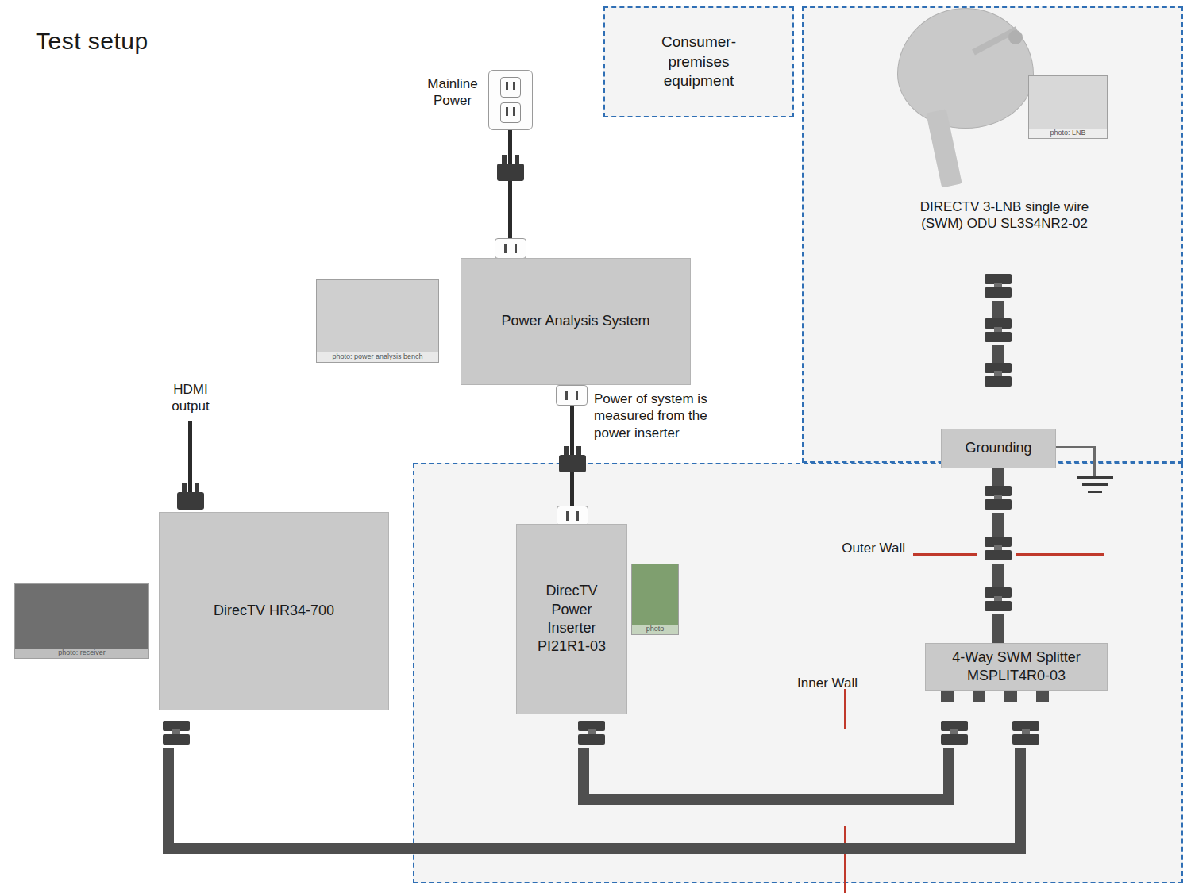Test setup
Consumer-
premises
equipment
Mainline
Power
Power Analysis System
photo: power analysis bench
Power of system is
measured from the
power inserter
DirecTV
Power
Inserter
PI21R1-03
photo
HDMI
output
DirecTV HR34-700
photo: receiver
photo: LNB
DIRECTV 3-LNB single wire
(SWM) ODU SL3S4NR2-02
Grounding
Outer Wall
4-Way SWM Splitter
MSPLIT4R0-03
Inner Wall